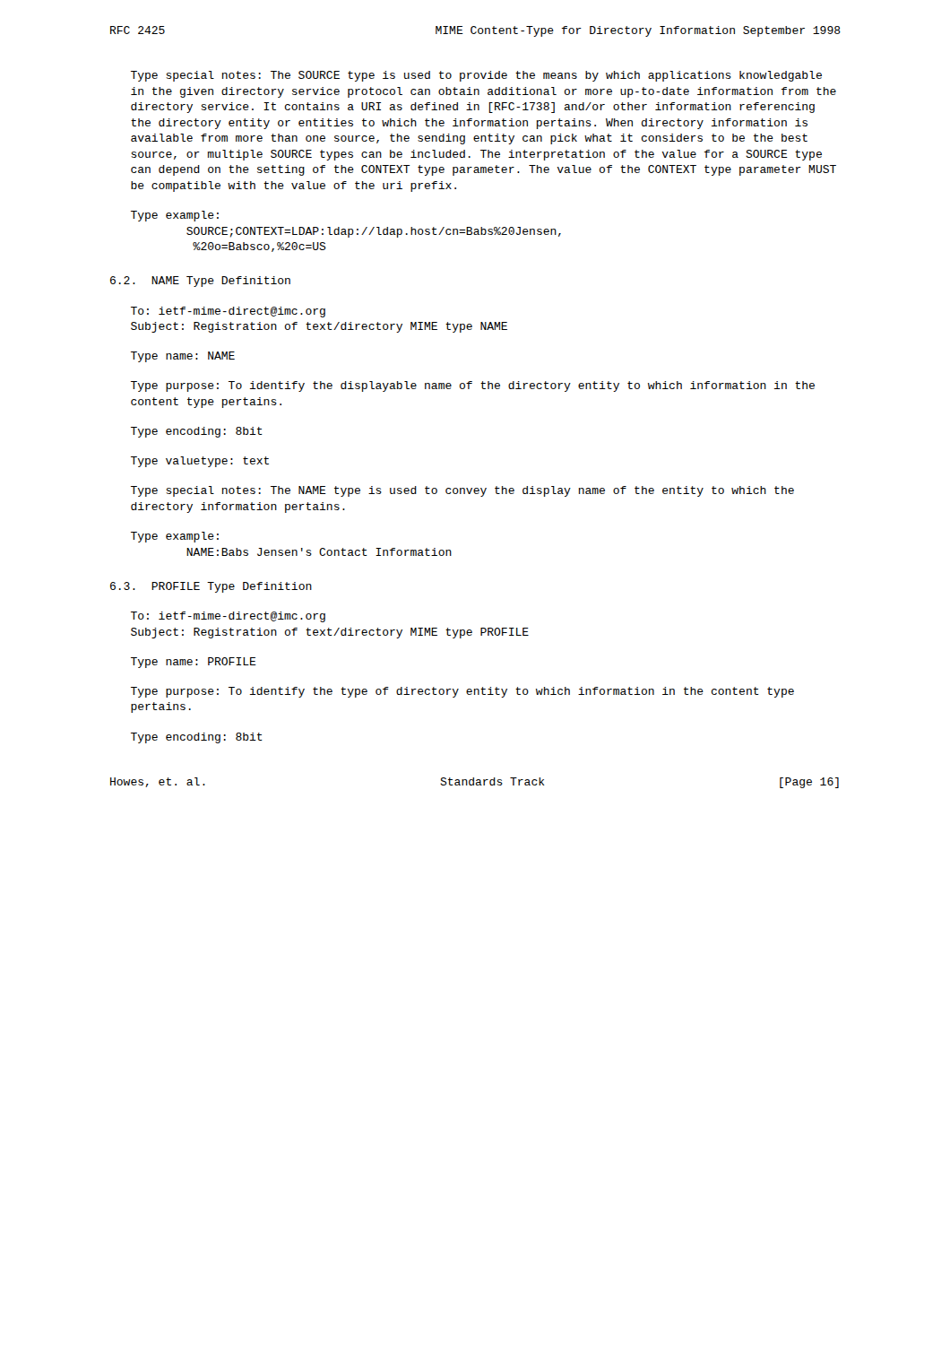RFC 2425 MIME Content-Type for Directory Information September 1998
Type special notes: The SOURCE type is used to provide the means by which applications knowledgable in the given directory service protocol can obtain additional or more up-to-date information from the directory service. It contains a URI as defined in [RFC-1738] and/or other information referencing the directory entity or entities to which the information pertains. When directory information is available from more than one source, the sending entity can pick what it considers to be the best source, or multiple SOURCE types can be included. The interpretation of the value for a SOURCE type can depend on the setting of the CONTEXT type parameter. The value of the CONTEXT type parameter MUST be compatible with the value of the uri prefix.
Type example:
        SOURCE;CONTEXT=LDAP:ldap://ldap.host/cn=Babs%20Jensen,
         %20o=Babsco,%20c=US
6.2. NAME Type Definition
To: ietf-mime-direct@imc.org
Subject: Registration of text/directory MIME type NAME
Type name: NAME
Type purpose: To identify the displayable name of the directory entity to which information in the content type pertains.
Type encoding: 8bit
Type valuetype: text
Type special notes: The NAME type is used to convey the display name of the entity to which the directory information pertains.
Type example:
        NAME:Babs Jensen's Contact Information
6.3. PROFILE Type Definition
To: ietf-mime-direct@imc.org
Subject: Registration of text/directory MIME type PROFILE
Type name: PROFILE
Type purpose: To identify the type of directory entity to which information in the content type pertains.
Type encoding: 8bit
Howes, et. al. Standards Track [Page 16]